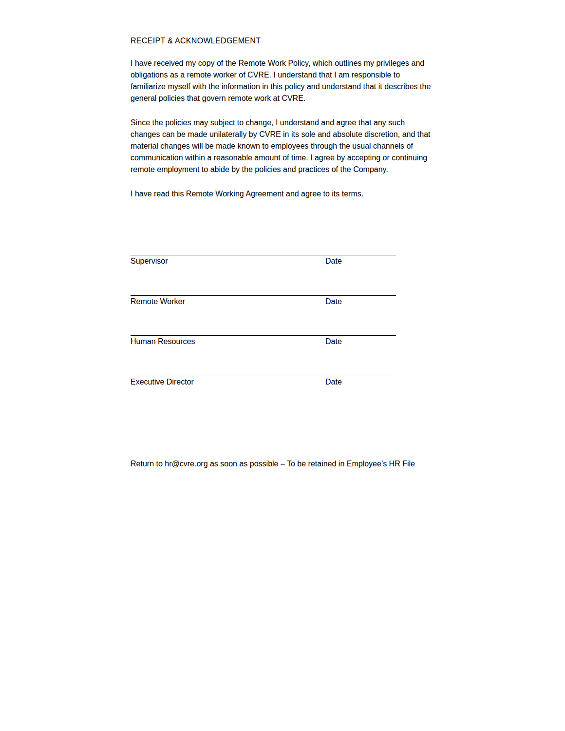RECEIPT & ACKNOWLEDGEMENT
I have received my copy of the Remote Work Policy, which outlines my privileges and obligations as a remote worker of CVRE. I understand that I am responsible to familiarize myself with the information in this policy and understand that it describes the general policies that govern remote work at CVRE.
Since the policies may subject to change, I understand and agree that any such changes can be made unilaterally by CVRE in its sole and absolute discretion, and that material changes will be made known to employees through the usual channels of communication within a reasonable amount of time. I agree by accepting or continuing remote employment to abide by the policies and practices of the Company.
I have read this Remote Working Agreement and agree to its terms.
| Supervisor | Date |
| Remote Worker | Date |
| Human Resources | Date |
| Executive Director | Date |
Return to hr@cvre.org as soon as possible – To be retained in Employee’s HR File